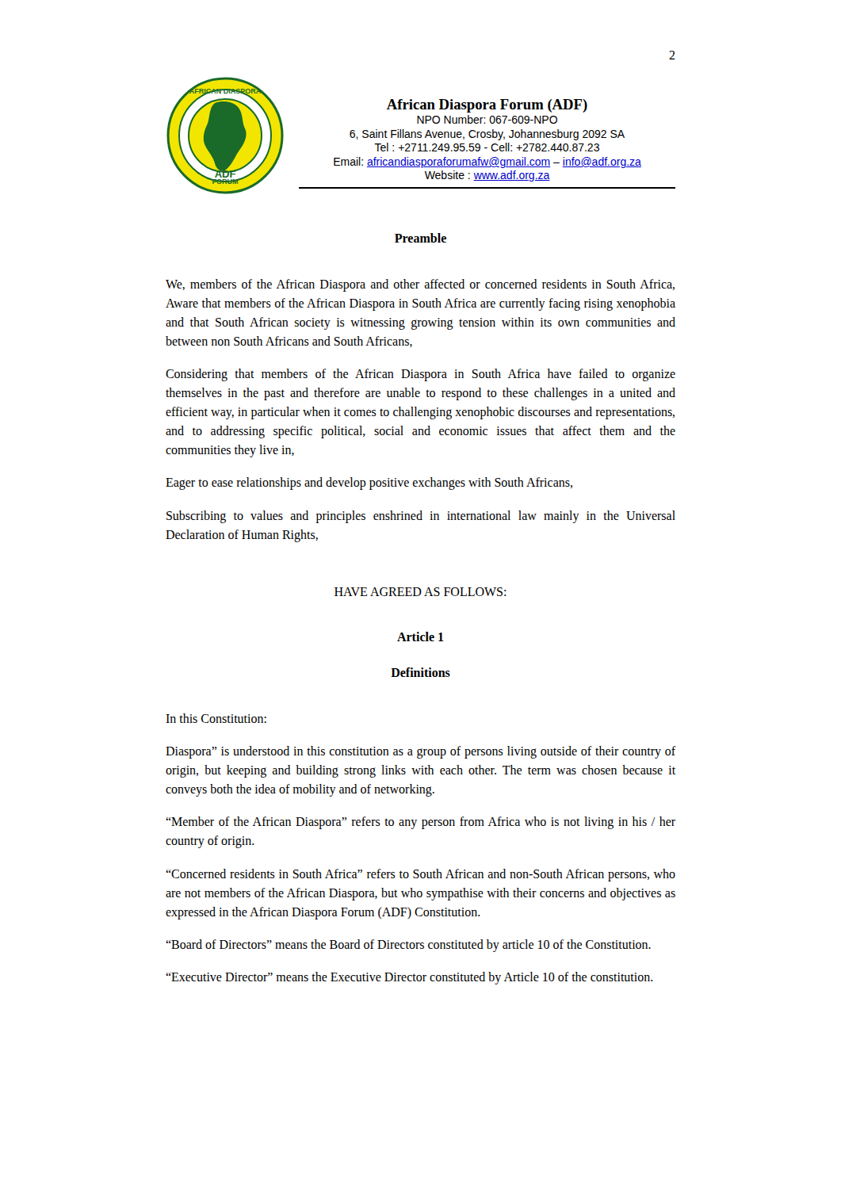2
AFRICAN DIASPORA FORUM ADF
African Diaspora Forum (ADF)
NPO Number: 067-609-NPO
6, Saint Fillans Avenue, Crosby, Johannesburg 2092 SA
Tel : +2711.249.95.59 - Cell: +2782.440.87.23
Email: africandiasporaforumafw@gmail.com – info@adf.org.za
Website : www.adf.org.za
Preamble
We, members of the African Diaspora and other affected or concerned residents in South Africa, Aware that members of the African Diaspora in South Africa are currently facing rising xenophobia and that South African society is witnessing growing tension within its own communities and between non South Africans and South Africans,
Considering that members of the African Diaspora in South Africa have failed to organize themselves in the past and therefore are unable to respond to these challenges in a united and efficient way, in particular when it comes to challenging xenophobic discourses and representations, and to addressing specific political, social and economic issues that affect them and the communities they live in,
Eager to ease relationships and develop positive exchanges with South Africans,
Subscribing to values and principles enshrined in international law mainly in the Universal Declaration of Human Rights,
HAVE AGREED AS FOLLOWS:
Article 1
Definitions
In this Constitution:
Diaspora” is understood in this constitution as a group of persons living outside of their country of origin, but keeping and building strong links with each other. The term was chosen because it conveys both the idea of mobility and of networking.
“Member of the African Diaspora” refers to any person from Africa who is not living in his / her country of origin.
“Concerned residents in South Africa” refers to South African and non-South African persons, who are not members of the African Diaspora, but who sympathise with their concerns and objectives as expressed in the African Diaspora Forum (ADF) Constitution.
“Board of Directors” means the Board of Directors constituted by article 10 of the Constitution.
“Executive Director” means the Executive Director constituted by Article 10 of the constitution.